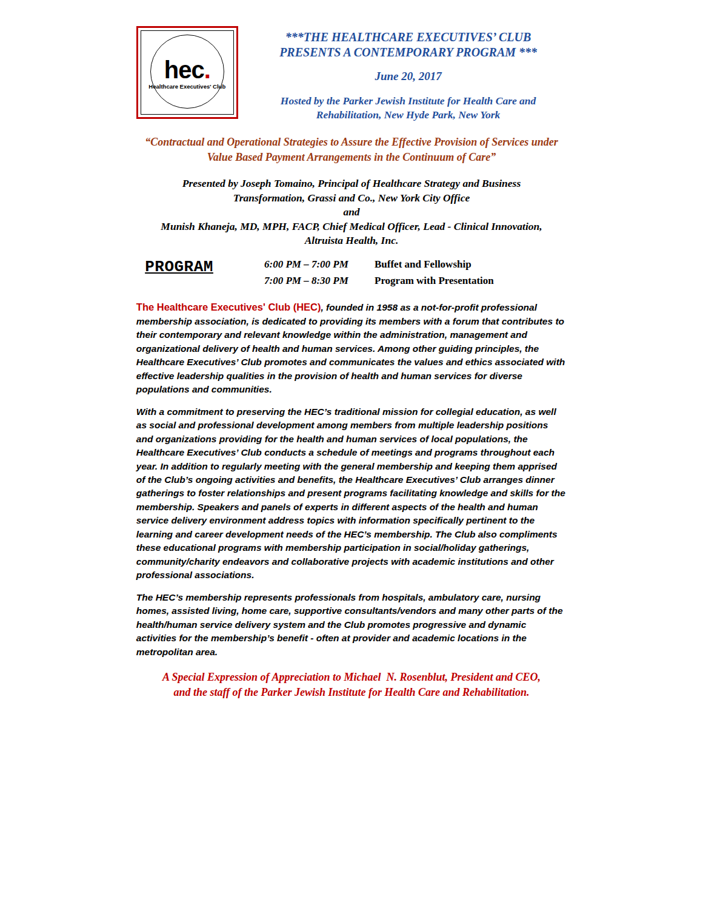hec.
Healthcare Executives' Club
***THE HEALTHCARE EXECUTIVES’ CLUB
PRESENTS A CONTEMPORARY PROGRAM ***
June 20, 2017
Hosted by the Parker Jewish Institute for Health Care and
Rehabilitation, New Hyde Park, New York
“Contractual and Operational Strategies to Assure the Effective Provision of Services under Value Based Payment Arrangements in the Continuum of Care”
Presented by Joseph Tomaino, Principal of Healthcare Strategy and Business
Transformation, Grassi and Co., New York City Office
and
Munish Khaneja, MD, MPH, FACP, Chief Medical Officer, Lead - Clinical Innovation,
Altruista Health, Inc.
PROGRAM
| 6:00 PM – 7:00 PM | Buffet and Fellowship |
| 7:00 PM – 8:30 PM | Program with Presentation |
The Healthcare Executives' Club (HEC), founded in 1958 as a not-for-profit professional membership association, is dedicated to providing its members with a forum that contributes to their contemporary and relevant knowledge within the administration, management and organizational delivery of health and human services. Among other guiding principles, the Healthcare Executives’ Club promotes and communicates the values and ethics associated with effective leadership qualities in the provision of health and human services for diverse populations and communities.
With a commitment to preserving the HEC’s traditional mission for collegial education, as well as social and professional development among members from multiple leadership positions and organizations providing for the health and human services of local populations, the Healthcare Executives’ Club conducts a schedule of meetings and programs throughout each year. In addition to regularly meeting with the general membership and keeping them apprised of the Club’s ongoing activities and benefits, the Healthcare Executives’ Club arranges dinner gatherings to foster relationships and present programs facilitating knowledge and skills for the membership. Speakers and panels of experts in different aspects of the health and human service delivery environment address topics with information specifically pertinent to the learning and career development needs of the HEC’s membership. The Club also compliments these educational programs with membership participation in social/holiday gatherings, community/charity endeavors and collaborative projects with academic institutions and other professional associations.
The HEC’s membership represents professionals from hospitals, ambulatory care, nursing homes, assisted living, home care, supportive consultants/vendors and many other parts of the health/human service delivery system and the Club promotes progressive and dynamic activities for the membership’s benefit - often at provider and academic locations in the metropolitan area.
A Special Expression of Appreciation to Michael N. Rosenblut, President and CEO,
and the staff of the Parker Jewish Institute for Health Care and Rehabilitation.